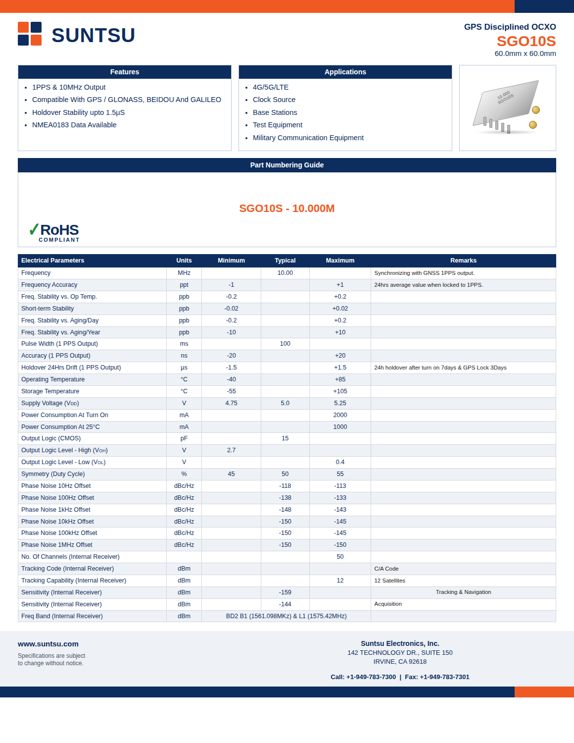SUNTSU
GPS Disciplined OCXO
SGO10S
60.0mm x 60.0mm
Features
1PPS & 10MHz Output
Compatible With GPS / GLONASS, BEIDOU And GALILEO
Holdover Stability upto 1.5µS
NMEA0183 Data Available
Applications
4G/5G/LTE
Clock Source
Base Stations
Test Equipment
Military Communication Equipment
10.000
SGO10S
Part Numbering Guide
SGO10S - 10.000M
✓
RoHS
COMPLIANT
| Electrical Parameters | Units | Minimum | Typical | Maximum | Remarks |
| --- | --- | --- | --- | --- | --- |
| Frequency | MHz | | 10.00 | | Synchronizing with GNSS 1PPS output. |
| Frequency Accuracy | ppt | -1 | | +1 | 24hrs average value when locked to 1PPS. |
| Freq. Stability vs. Op Temp. | ppb | -0.2 | | +0.2 | |
| Short-term Stability | ppb | -0.02 | | +0.02 | |
| Freq. Stability vs. Aging/Day | ppb | -0.2 | | +0.2 | |
| Freq. Stability vs. Aging/Year | ppb | -10 | | +10 | |
| Pulse Width (1 PPS Output) | ms | | 100 | | |
| Accuracy (1 PPS Output) | ns | -20 | | +20 | |
| Holdover 24Hrs Drift (1 PPS Output) | µs | -1.5 | | +1.5 | 24h holdover after turn on 7days & GPS Lock 3Days |
| Operating Temperature | °C | -40 | | +85 | |
| Storage Temperature | °C | -55 | | +105 | |
| Supply Voltage (V DD ) | V | 4.75 | 5.0 | 5.25 | |
| Power Consumption At Turn On | mA | | | 2000 | |
| Power Consumption At 25°C | mA | | | 1000 | |
| Output Logic (CMOS) | pF | | 15 | | |
| Output Logic Level - High (V OH ) | V | 2.7 | | | |
| Output Logic Level - Low (V OL ) | V | | | 0.4 | |
| Symmetry (Duty Cycle) | % | 45 | 50 | 55 | |
| Phase Noise 10Hz Offset | dBc/Hz | | -118 | -113 | |
| Phase Noise 100Hz Offset | dBc/Hz | | -138 | -133 | |
| Phase Noise 1kHz Offset | dBc/Hz | | -148 | -143 | |
| Phase Noise 10kHz Offset | dBc/Hz | | -150 | -145 | |
| Phase Noise 100kHz Offset | dBc/Hz | | -150 | -145 | |
| Phase Noise 1MHz Offset | dBc/Hz | | -150 | -150 | |
| No. Of Channels (Internal Receiver) | | | | 50 | |
| Tracking Code (Internal Receiver) | dBm | | | | C/A Code |
| Tracking Capability (Internal Receiver) | dBm | | | 12 | 12 Satellites |
| Sensitivity (Internal Receiver) | dBm | | -159 | | Tracking & Navigation |
| Sensitivity (Internal Receiver) | dBm | | -144 | | Acquisition |
| Freq Band (Internal Receiver) | dBm | BD2 B1 (1561.098MKz) & L1 (1575.42MHz) | |
www.suntsu.com
Specifications are subject
to change without notice.
Suntsu Electronics, Inc.
142 TECHNOLOGY DR., SUITE 150
IRVINE, CA 92618
Call: +1-949-783-7300 | Fax: +1-949-783-7301